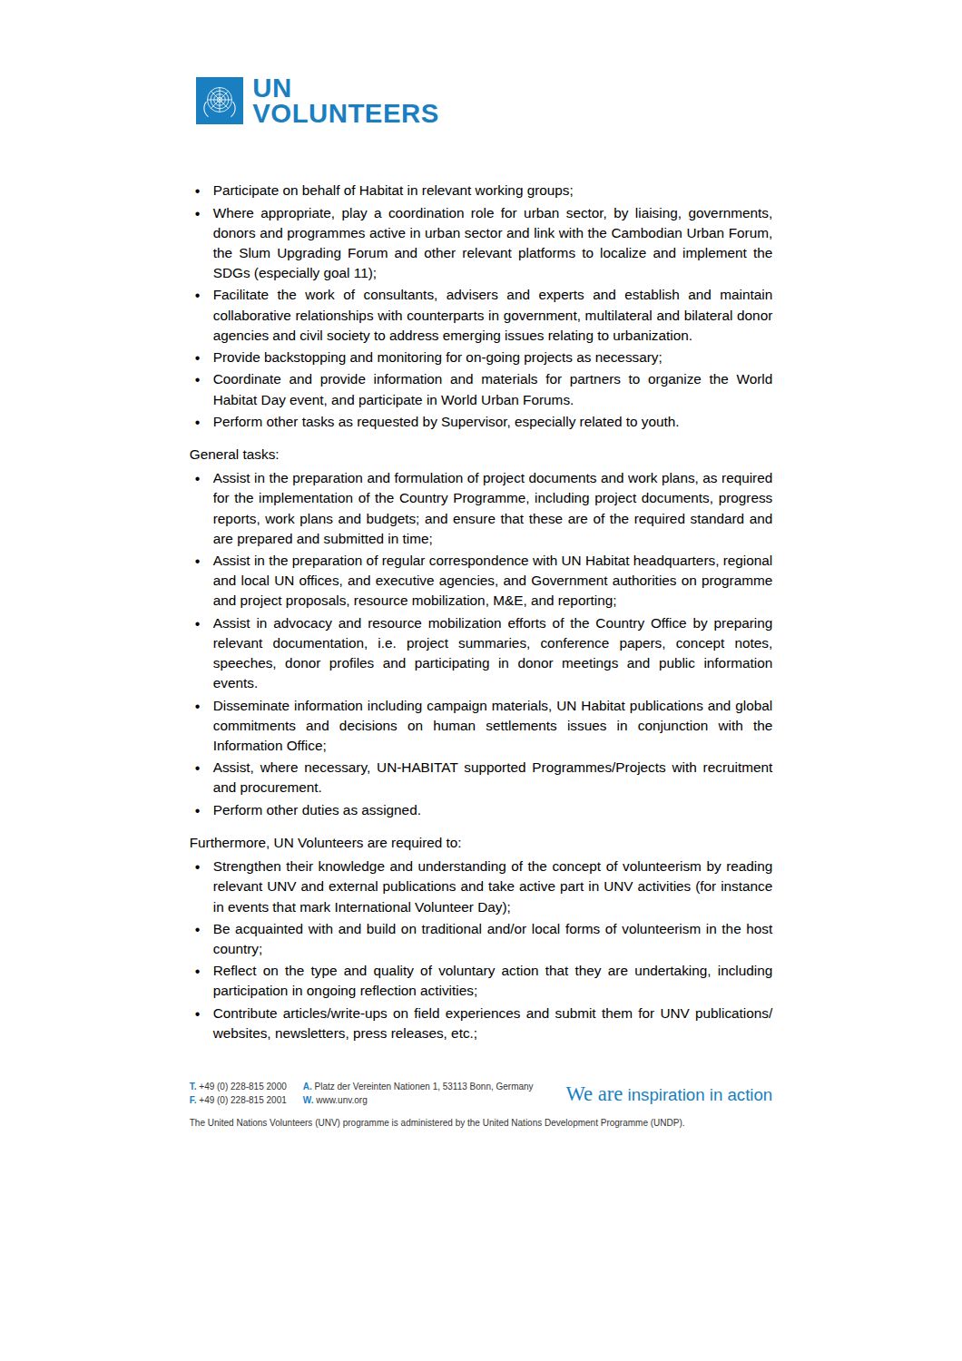UN VOLUNTEERS
Participate on behalf of Habitat in relevant working groups;
Where appropriate, play a coordination role for urban sector, by liaising, governments, donors and programmes active in urban sector and link with the Cambodian Urban Forum, the Slum Upgrading Forum and other relevant platforms to localize and implement the SDGs (especially goal 11);
Facilitate the work of consultants, advisers and experts and establish and maintain collaborative relationships with counterparts in government, multilateral and bilateral donor agencies and civil society to address emerging issues relating to urbanization.
Provide backstopping and monitoring for on-going projects as necessary;
Coordinate and provide information and materials for partners to organize the World Habitat Day event, and participate in World Urban Forums.
Perform other tasks as requested by Supervisor, especially related to youth.
General tasks:
Assist in the preparation and formulation of project documents and work plans, as required for the implementation of the Country Programme, including project documents, progress reports, work plans and budgets; and ensure that these are of the required standard and are prepared and submitted in time;
Assist in the preparation of regular correspondence with UN Habitat headquarters, regional and local UN offices, and executive agencies, and Government authorities on programme and project proposals, resource mobilization, M&E, and reporting;
Assist in advocacy and resource mobilization efforts of the Country Office by preparing relevant documentation, i.e. project summaries, conference papers, concept notes, speeches, donor profiles and participating in donor meetings and public information events.
Disseminate information including campaign materials, UN Habitat publications and global commitments and decisions on human settlements issues in conjunction with the Information Office;
Assist, where necessary, UN-HABITAT supported Programmes/Projects with recruitment and procurement.
Perform other duties as assigned.
Furthermore, UN Volunteers are required to:
Strengthen their knowledge and understanding of the concept of volunteerism by reading relevant UNV and external publications and take active part in UNV activities (for instance in events that mark International Volunteer Day);
Be acquainted with and build on traditional and/or local forms of volunteerism in the host country;
Reflect on the type and quality of voluntary action that they are undertaking, including participation in ongoing reflection activities;
Contribute articles/write-ups on field experiences and submit them for UNV publications/ websites, newsletters, press releases, etc.;
T. +49 (0) 228-815 2000
F. +49 (0) 228-815 2001
A. Platz der Vereinten Nationen 1, 53113 Bonn, Germany
W. www.unv.org
We are inspiration in action
The United Nations Volunteers (UNV) programme is administered by the United Nations Development Programme (UNDP).